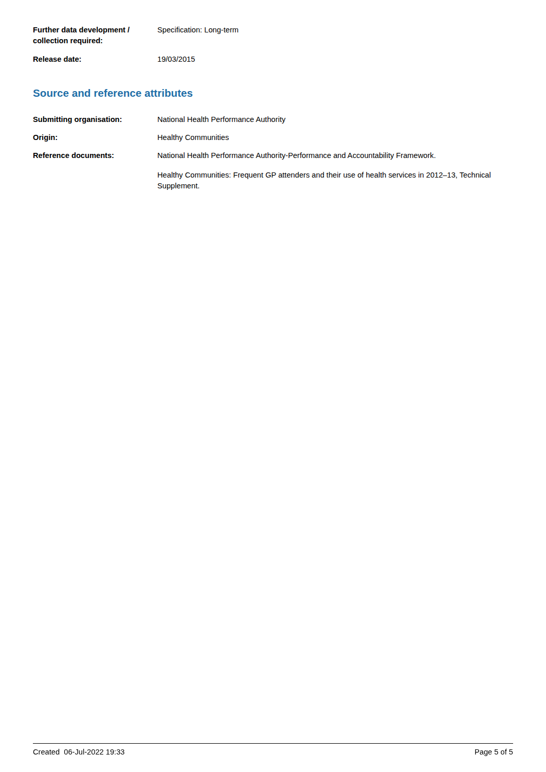| Further data development / collection required: | Specification: Long-term |
| Release date: | 19/03/2015 |
Source and reference attributes
| Submitting organisation: | National Health Performance Authority |
| Origin: | Healthy Communities |
| Reference documents: | National Health Performance Authority-Performance and Accountability Framework. Healthy Communities: Frequent GP attenders and their use of health services in 2012–13, Technical Supplement. |
Created 06-Jul-2022 19:33 Page 5 of 5